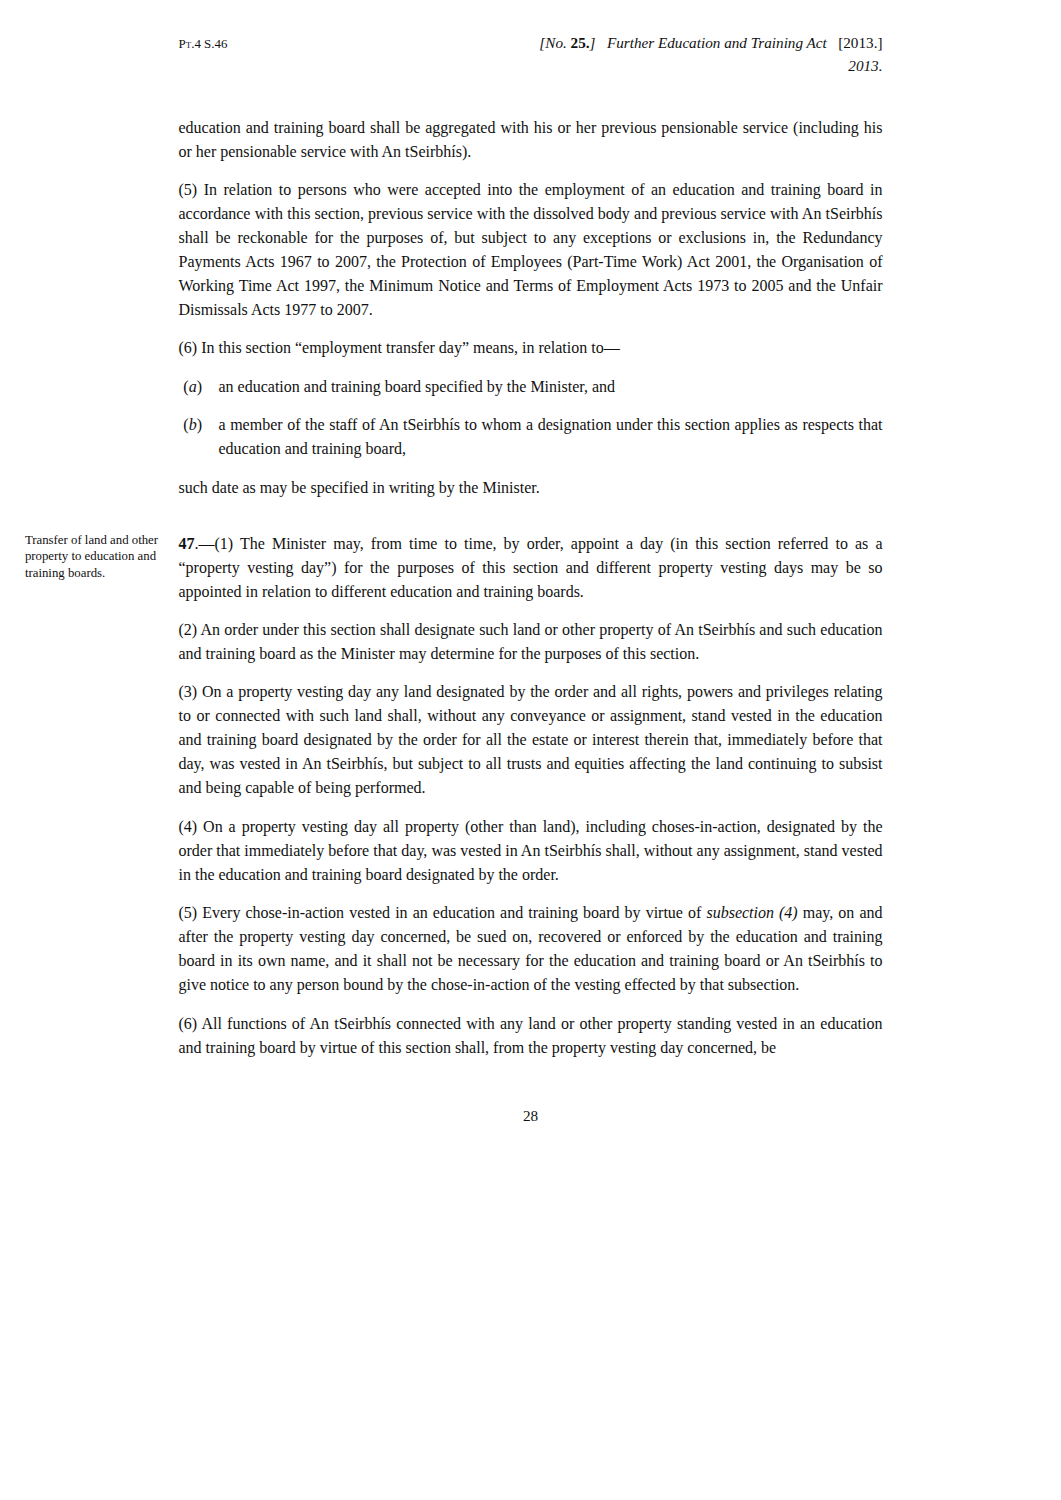Pt.4 S.46
[No. 25.] Further Education and Training Act [2013.]
2013.
education and training board shall be aggregated with his or her previous pensionable service (including his or her pensionable service with An tSeirbhís).
(5) In relation to persons who were accepted into the employment of an education and training board in accordance with this section, previous service with the dissolved body and previous service with An tSeirbhís shall be reckonable for the purposes of, but subject to any exceptions or exclusions in, the Redundancy Payments Acts 1967 to 2007, the Protection of Employees (Part-Time Work) Act 2001, the Organisation of Working Time Act 1997, the Minimum Notice and Terms of Employment Acts 1973 to 2005 and the Unfair Dismissals Acts 1977 to 2007.
(6) In this section “employment transfer day” means, in relation to—
(a) an education and training board specified by the Minister, and
(b) a member of the staff of An tSeirbhís to whom a designation under this section applies as respects that education and training board,
such date as may be specified in writing by the Minister.
Transfer of land and other property to education and training boards.
47.—(1) The Minister may, from time to time, by order, appoint a day (in this section referred to as a “property vesting day”) for the purposes of this section and different property vesting days may be so appointed in relation to different education and training boards.
(2) An order under this section shall designate such land or other property of An tSeirbhís and such education and training board as the Minister may determine for the purposes of this section.
(3) On a property vesting day any land designated by the order and all rights, powers and privileges relating to or connected with such land shall, without any conveyance or assignment, stand vested in the education and training board designated by the order for all the estate or interest therein that, immediately before that day, was vested in An tSeirbhís, but subject to all trusts and equities affecting the land continuing to subsist and being capable of being performed.
(4) On a property vesting day all property (other than land), including choses-in-action, designated by the order that immediately before that day, was vested in An tSeirbhís shall, without any assignment, stand vested in the education and training board designated by the order.
(5) Every chose-in-action vested in an education and training board by virtue of subsection (4) may, on and after the property vesting day concerned, be sued on, recovered or enforced by the education and training board in its own name, and it shall not be necessary for the education and training board or An tSeirbhís to give notice to any person bound by the chose-in-action of the vesting effected by that subsection.
(6) All functions of An tSeirbhís connected with any land or other property standing vested in an education and training board by virtue of this section shall, from the property vesting day concerned, be
28